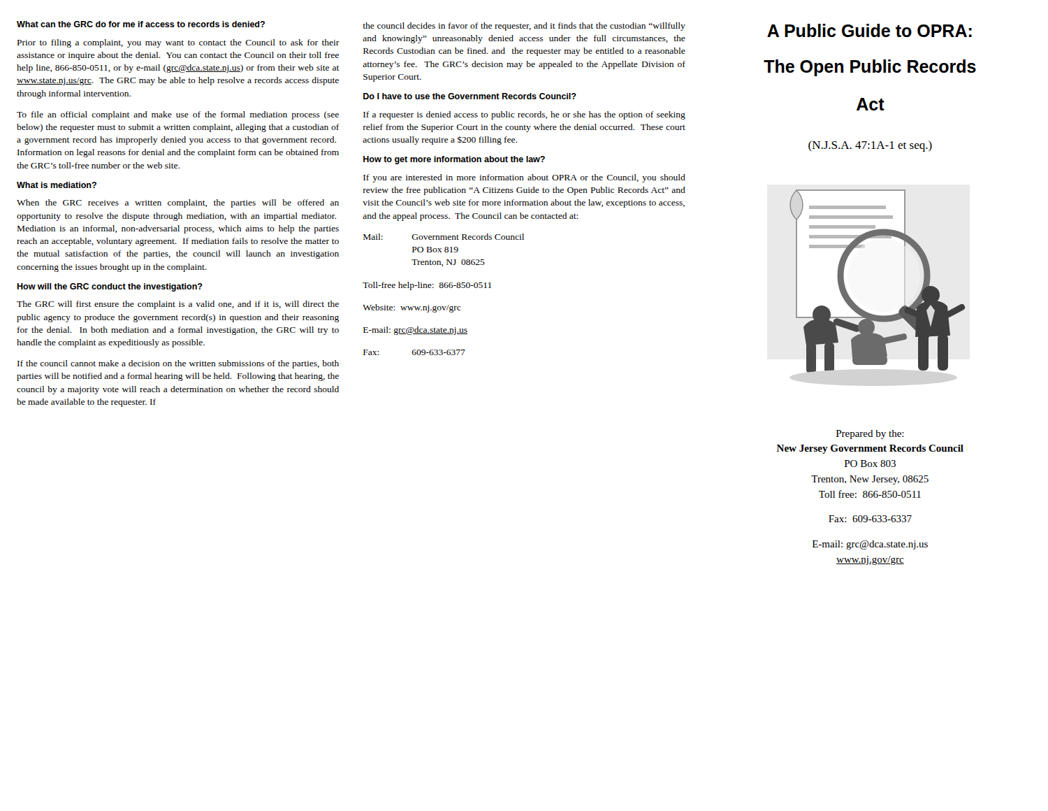What can the GRC do for me if access to records is denied?
Prior to filing a complaint, you may want to contact the Council to ask for their assistance or inquire about the denial. You can contact the Council on their toll free help line, 866-850-0511, or by e-mail (grc@dca.state.nj.us) or from their web site at www.state.nj.us/grc. The GRC may be able to help resolve a records access dispute through informal intervention.
To file an official complaint and make use of the formal mediation process (see below) the requester must to submit a written complaint, alleging that a custodian of a government record has improperly denied you access to that government record. Information on legal reasons for denial and the complaint form can be obtained from the GRC’s toll-free number or the web site.
What is mediation?
When the GRC receives a written complaint, the parties will be offered an opportunity to resolve the dispute through mediation, with an impartial mediator. Mediation is an informal, non-adversarial process, which aims to help the parties reach an acceptable, voluntary agreement. If mediation fails to resolve the matter to the mutual satisfaction of the parties, the council will launch an investigation concerning the issues brought up in the complaint.
How will the GRC conduct the investigation?
The GRC will first ensure the complaint is a valid one, and if it is, will direct the public agency to produce the government record(s) in question and their reasoning for the denial. In both mediation and a formal investigation, the GRC will try to handle the complaint as expeditiously as possible.
If the council cannot make a decision on the written submissions of the parties, both parties will be notified and a formal hearing will be held. Following that hearing, the council by a majority vote will reach a determination on whether the record should be made available to the requester. If
the council decides in favor of the requester, and it finds that the custodian “willfully and knowingly” unreasonably denied access under the full circumstances, the Records Custodian can be fined. and the requester may be entitled to a reasonable attorney’s fee. The GRC’s decision may be appealed to the Appellate Division of Superior Court.
Do I have to use the Government Records Council?
If a requester is denied access to public records, he or she has the option of seeking relief from the Superior Court in the county where the denial occurred. These court actions usually require a $200 filling fee.
How to get more information about the law?
If you are interested in more information about OPRA or the Council, you should review the free publication “A Citizens Guide to the Open Public Records Act” and visit the Council’s web site for more information about the law, exceptions to access, and the appeal process. The Council can be contacted at:
Mail:
Government Records Council
PO Box 819
Trenton, NJ 08625
Toll-free help-line: 866-850-0511
Website: www.nj.gov/grc
E-mail: grc@dca.state.nj.us
Fax:
609-633-6377
A Public Guide to OPRA:
The Open Public Records
Act
(N.J.S.A. 47:1A-1 et seq.)
Prepared by the:
New Jersey Government Records Council
PO Box 803
Trenton, New Jersey, 08625
Toll free: 866-850-0511
Fax: 609-633-6337
E-mail: grc@dca.state.nj.us
www.nj.gov/grc